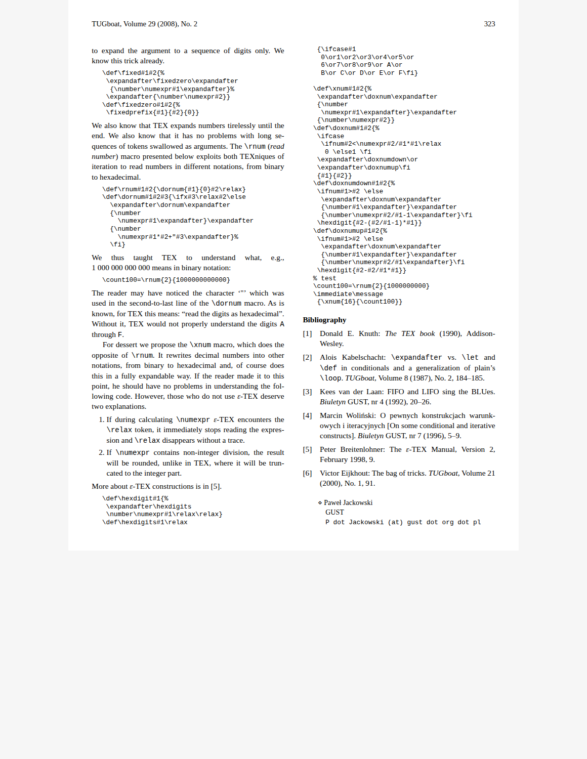TUGboat, Volume 29 (2008), No. 2 323
to expand the argument to a sequence of digits only. We know this trick already.
\def\fixed#1#2{%
 \expandafter\fixedzero\expandafter
  {\number\numexpr#1\expandafter}%
 \expandafter{\number\numexpr#2}}
\def\fixedzero#1#2{%
 \fixedprefix{#1}{#2}{0}}
We also know that TEX expands numbers tirelessly until the end. We also know that it has no problems with long sequences of tokens swallowed as arguments. The \rnum (read number) macro presented below exploits both TEXniques of iteration to read numbers in different notations, from binary to hexadecimal.
\def\rnum#1#2{\dornum{#1}{0}#2\relax}
\def\dornum#1#2#3{\ifx#3\relax#2\else
  \expandafter\dornum\expandafter
  {\number
    \numexpr#1\expandafter}\expandafter
  {\number
    \numexpr#1*#2+"#3\expandafter}%
  \fi}
We thus taught TEX to understand what, e.g., 1 000 000 000 000 means in binary notation:
\count100=\rnum{2}{1000000000000}
The reader may have noticed the character ‘"’ which was used in the second-to-last line of the \dornum macro. As is known, for TEX this means: “read the digits as hexadecimal”. Without it, TEX would not properly understand the digits A through F.
For dessert we propose the \xnum macro, which does the opposite of \rnum. It rewrites decimal numbers into other notations, from binary to hexadecimal and, of course does this in a fully expandable way. If the reader made it to this point, he should have no problems in understanding the following code. However, those who do not use ε-TEX deserve two explanations.
If during calculating \numexpr ε-TEX encounters the \relax token, it immediately stops reading the expression and \relax disappears without a trace.
If \numexpr contains non-integer division, the result will be rounded, unlike in TEX, where it will be truncated to the integer part.
More about ε-TEX constructions is in [5].
\def\hexdigit#1{%
 \expandafter\hexdigits
 \number\numexpr#1\relax\relax}
\def\hexdigits#1\relax
 {\ifcase#1
  0\or1\or2\or3\or4\or5\or
  6\or7\or8\or9\or A\or
  B\or C\or D\or E\or F\fi}

\def\xnum#1#2{%
 \expandafter\doxnum\expandafter
 {\number
  \numexpr#1\expandafter}\expandafter
 {\number\numexpr#2}}
\def\doxnum#1#2{%
 \ifcase
  \ifnum#2<\numexpr#2/#1*#1\relax
   0 \else1 \fi
 \expandafter\doxnumdown\or
 \expandafter\doxnumup\fi
 {#1}{#2}}
\def\doxnumdown#1#2{%
 \ifnum#1>#2 \else
  \expandafter\doxnum\expandafter
  {\number#1\expandafter}\expandafter
  {\number\numexpr#2/#1-1\expandafter}\fi
 \hexdigit{#2-(#2/#1-1)*#1}}
\def\doxnumup#1#2{%
 \ifnum#1>#2 \else
  \expandafter\doxnum\expandafter
  {\number#1\expandafter}\expandafter
  {\number\numexpr#2/#1\expandafter}\fi
 \hexdigit{#2-#2/#1*#1}}
% test
\count100=\rnum{2}{1000000000}
\immediate\message
 {\xnum{16}{\count100}}
Bibliography
Donald E. Knuth: The TEX book (1990), Addison-Wesley.
Alois Kabelschacht: \expandafter vs. \let and \def in conditionals and a generalization of plain’s \loop. TUGboat, Volume 8 (1987), No. 2, 184–185.
Kees van der Laan: FIFO and LIFO sing the BLUes. Biuletyn GUST, nr 4 (1992), 20–26.
Marcin Woliński: O pewnych konstrukcjach warunkowych i iteracyjnych [On some conditional and iterative constructs]. Biuletyn GUST, nr 7 (1996), 5–9.
Peter Breitenlohner: The ε-TEX Manual, Version 2, February 1998, 9.
Victor Eijkhout: The bag of tricks. TUGboat, Volume 21 (2000), No. 1, 91.
⋄ Paweł Jackowski
GUST
P dot Jackowski (at) gust dot org dot pl